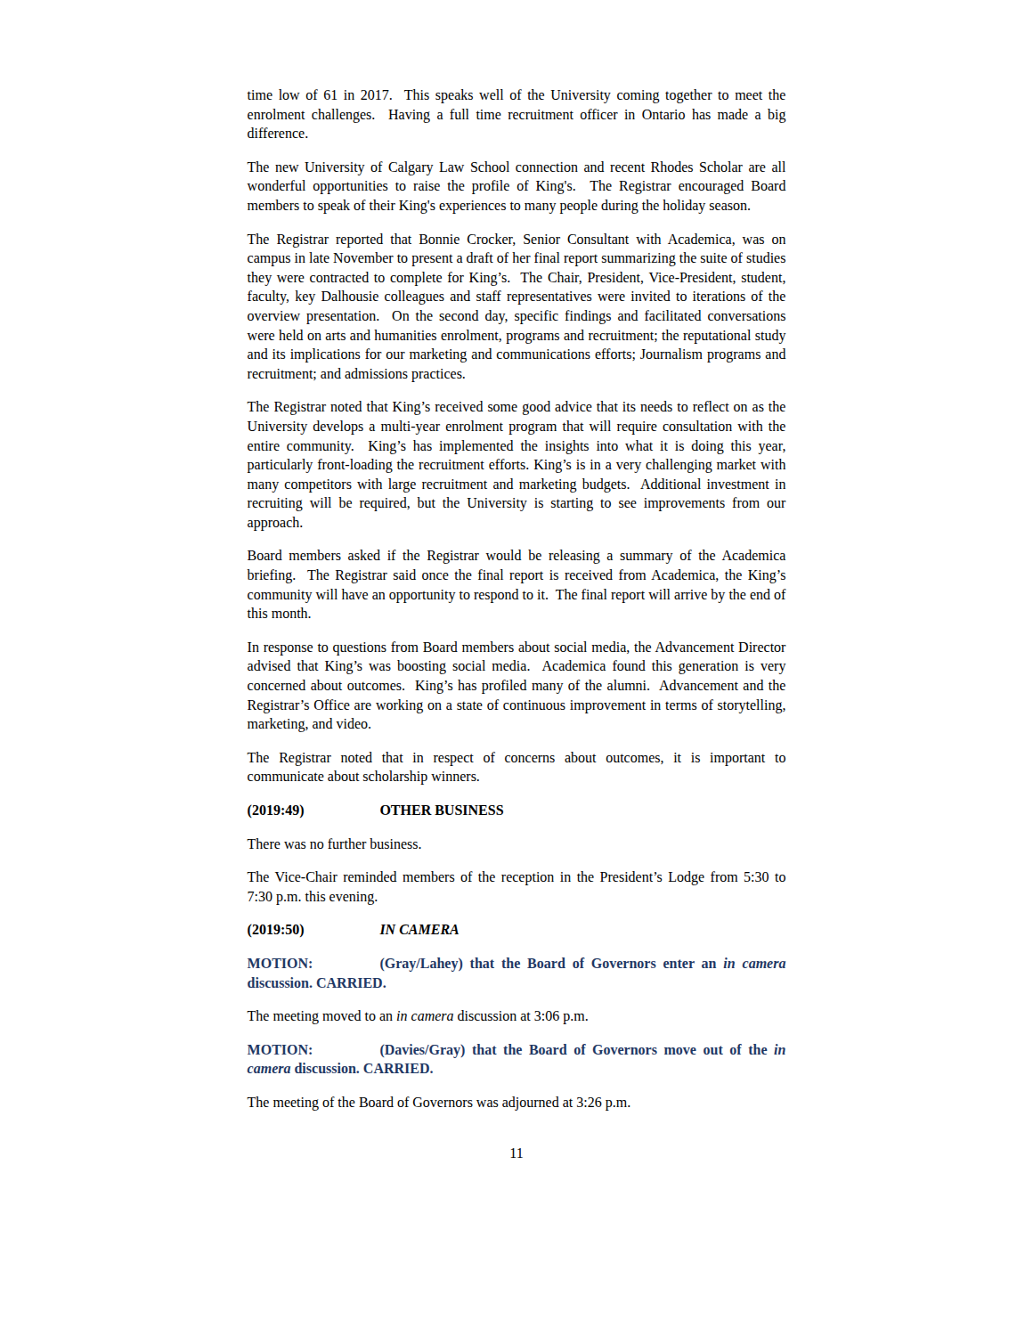time low of 61 in 2017. This speaks well of the University coming together to meet the enrolment challenges. Having a full time recruitment officer in Ontario has made a big difference.
The new University of Calgary Law School connection and recent Rhodes Scholar are all wonderful opportunities to raise the profile of King's. The Registrar encouraged Board members to speak of their King's experiences to many people during the holiday season.
The Registrar reported that Bonnie Crocker, Senior Consultant with Academica, was on campus in late November to present a draft of her final report summarizing the suite of studies they were contracted to complete for King’s. The Chair, President, Vice-President, student, faculty, key Dalhousie colleagues and staff representatives were invited to iterations of the overview presentation. On the second day, specific findings and facilitated conversations were held on arts and humanities enrolment, programs and recruitment; the reputational study and its implications for our marketing and communications efforts; Journalism programs and recruitment; and admissions practices.
The Registrar noted that King’s received some good advice that its needs to reflect on as the University develops a multi-year enrolment program that will require consultation with the entire community. King’s has implemented the insights into what it is doing this year, particularly front-loading the recruitment efforts. King’s is in a very challenging market with many competitors with large recruitment and marketing budgets. Additional investment in recruiting will be required, but the University is starting to see improvements from our approach.
Board members asked if the Registrar would be releasing a summary of the Academica briefing. The Registrar said once the final report is received from Academica, the King’s community will have an opportunity to respond to it. The final report will arrive by the end of this month.
In response to questions from Board members about social media, the Advancement Director advised that King’s was boosting social media. Academica found this generation is very concerned about outcomes. King’s has profiled many of the alumni. Advancement and the Registrar’s Office are working on a state of continuous improvement in terms of storytelling, marketing, and video.
The Registrar noted that in respect of concerns about outcomes, it is important to communicate about scholarship winners.
(2019:49) OTHER BUSINESS
There was no further business.
The Vice-Chair reminded members of the reception in the President’s Lodge from 5:30 to 7:30 p.m. this evening.
(2019:50) IN CAMERA
MOTION:(Gray/Lahey) that the Board of Governors enter an in camera discussion. CARRIED.
The meeting moved to an in camera discussion at 3:06 p.m.
MOTION:(Davies/Gray) that the Board of Governors move out of the in camera discussion. CARRIED.
The meeting of the Board of Governors was adjourned at 3:26 p.m.
11